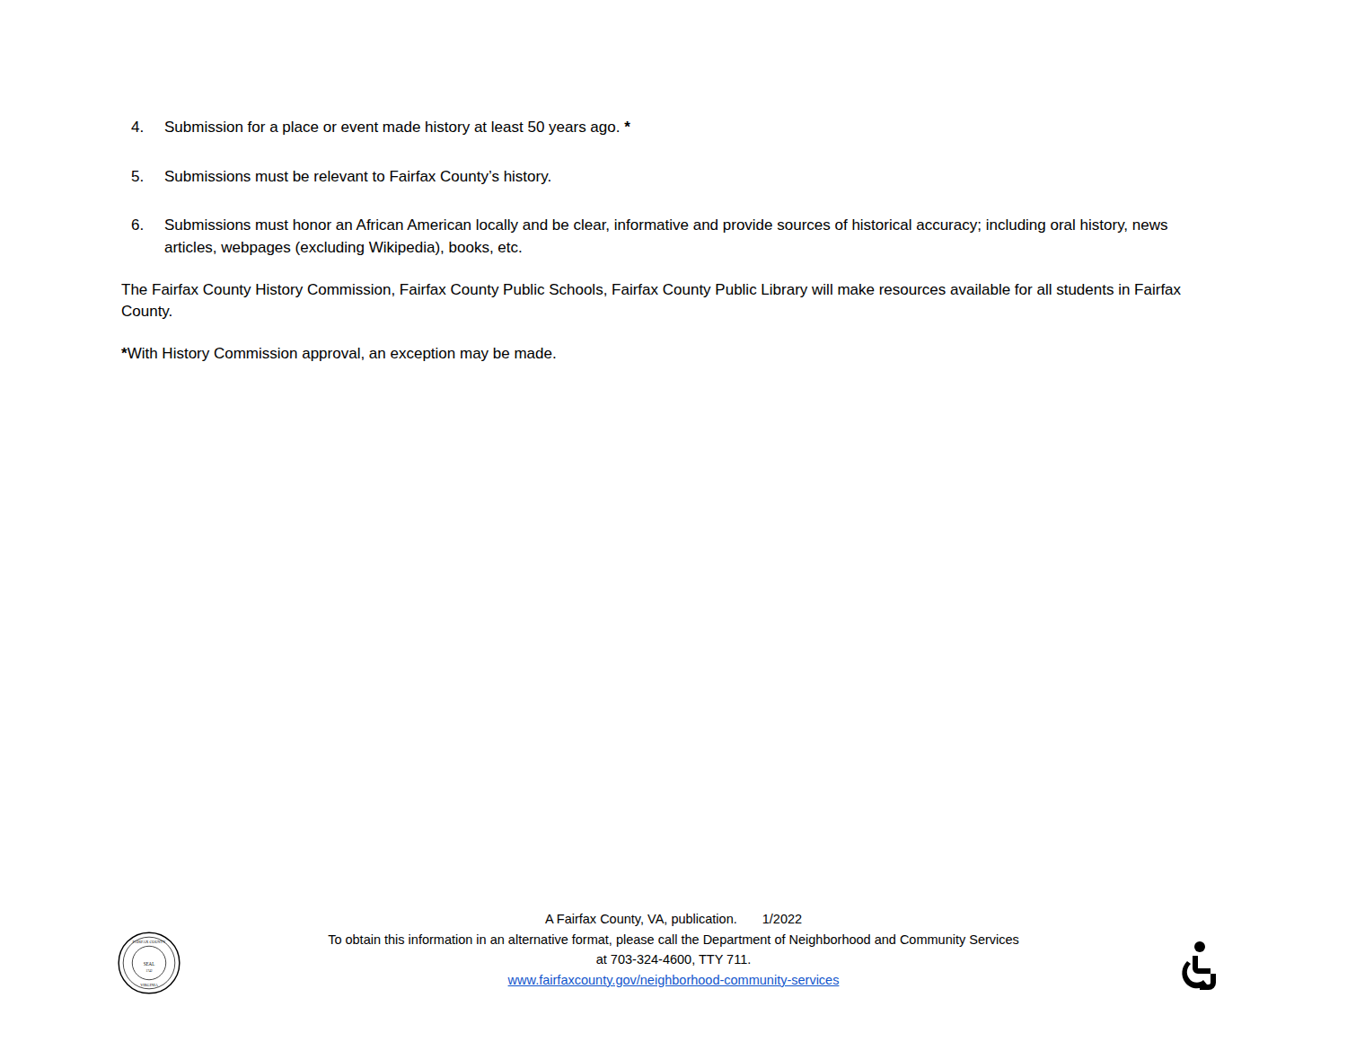Submission for a place or event made history at least 50 years ago. *
Submissions must be relevant to Fairfax County’s history.
Submissions must honor an African American locally and be clear, informative and provide sources of historical accuracy; including oral history, news articles, webpages (excluding Wikipedia), books, etc.
The Fairfax County History Commission, Fairfax County Public Schools, Fairfax County Public Library will make resources available for all students in Fairfax County.
*With History Commission approval, an exception may be made.
A Fairfax County, VA, publication. 1/2022
To obtain this information in an alternative format, please call the Department of Neighborhood and Community Services
at 703-324-4600, TTY 711.
www.fairfaxcounty.gov/neighborhood-community-services
FAIRFAX COUNTY VIRGINIA SEAL 1742